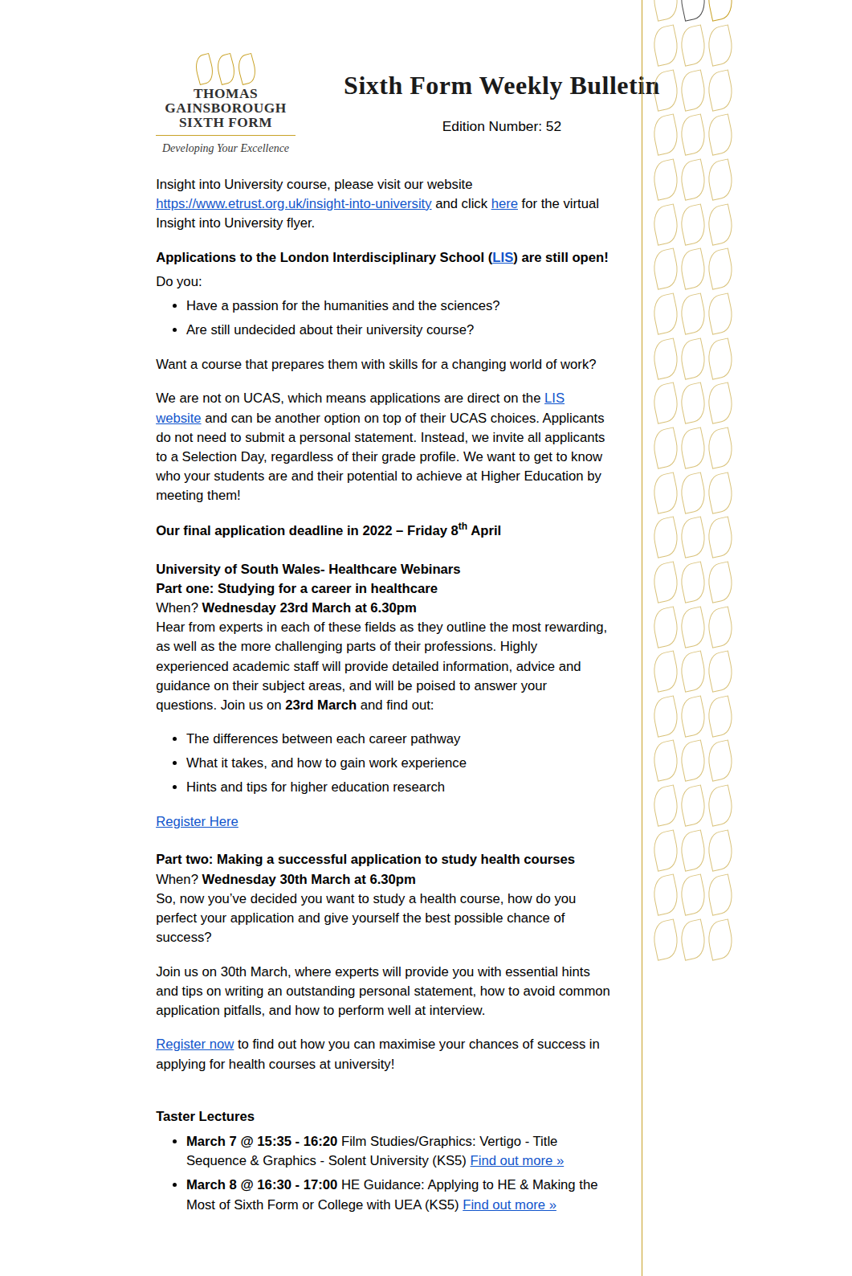THOMAS
GAINSBOROUGH
SIXTH FORM
Developing Your Excellence
Sixth Form Weekly Bulletin
Edition Number: 52
Insight into University course, please visit our website https://www.etrust.org.uk/insight-into-university and click here for the virtual Insight into University flyer.
Applications to the London Interdisciplinary School (LIS) are still open!
Do you:
Have a passion for the humanities and the sciences?
Are still undecided about their university course?
Want a course that prepares them with skills for a changing world of work?
We are not on UCAS, which means applications are direct on the LIS website and can be another option on top of their UCAS choices. Applicants do not need to submit a personal statement. Instead, we invite all applicants to a Selection Day, regardless of their grade profile. We want to get to know who your students are and their potential to achieve at Higher Education by meeting them!
Our final application deadline in 2022 – Friday 8th April
University of South Wales- Healthcare Webinars
Part one: Studying for a career in healthcare
When? Wednesday 23rd March at 6.30pm
Hear from experts in each of these fields as they outline the most rewarding, as well as the more challenging parts of their professions. Highly experienced academic staff will provide detailed information, advice and guidance on their subject areas, and will be poised to answer your questions. Join us on 23rd March and find out:
The differences between each career pathway
What it takes, and how to gain work experience
Hints and tips for higher education research
Register Here
Part two: Making a successful application to study health courses
When? Wednesday 30th March at 6.30pm
So, now you’ve decided you want to study a health course, how do you perfect your application and give yourself the best possible chance of success?
Join us on 30th March, where experts will provide you with essential hints and tips on writing an outstanding personal statement, how to avoid common application pitfalls, and how to perform well at interview.
Register now to find out how you can maximise your chances of success in applying for health courses at university!
Taster Lectures
March 7 @ 15:35 - 16:20 Film Studies/Graphics: Vertigo - Title Sequence & Graphics - Solent University (KS5) Find out more »
March 8 @ 16:30 - 17:00 HE Guidance: Applying to HE & Making the Most of Sixth Form or College with UEA (KS5) Find out more »